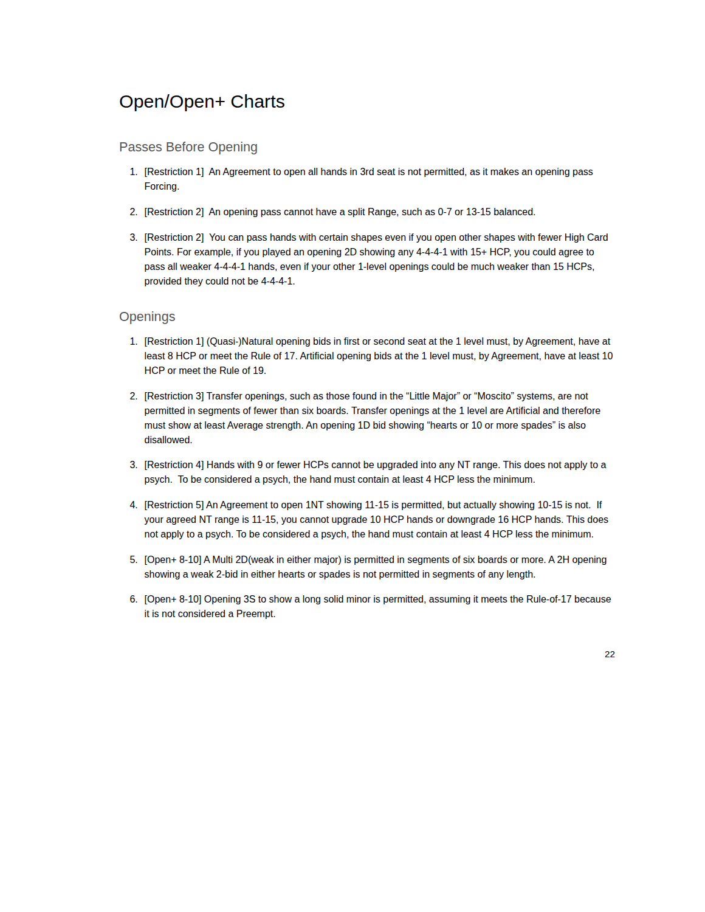Open/Open+ Charts
Passes Before Opening
[Restriction 1] An Agreement to open all hands in 3rd seat is not permitted, as it makes an opening pass Forcing.
[Restriction 2] An opening pass cannot have a split Range, such as 0-7 or 13-15 balanced.
[Restriction 2] You can pass hands with certain shapes even if you open other shapes with fewer High Card Points. For example, if you played an opening 2D showing any 4-4-4-1 with 15+ HCP, you could agree to pass all weaker 4-4-4-1 hands, even if your other 1-level openings could be much weaker than 15 HCPs, provided they could not be 4-4-4-1.
Openings
[Restriction 1] (Quasi-)Natural opening bids in first or second seat at the 1 level must, by Agreement, have at least 8 HCP or meet the Rule of 17. Artificial opening bids at the 1 level must, by Agreement, have at least 10 HCP or meet the Rule of 19.
[Restriction 3] Transfer openings, such as those found in the “Little Major” or “Moscito” systems, are not permitted in segments of fewer than six boards. Transfer openings at the 1 level are Artificial and therefore must show at least Average strength. An opening 1D bid showing “hearts or 10 or more spades” is also disallowed.
[Restriction 4] Hands with 9 or fewer HCPs cannot be upgraded into any NT range. This does not apply to a psych. To be considered a psych, the hand must contain at least 4 HCP less the minimum.
[Restriction 5] An Agreement to open 1NT showing 11-15 is permitted, but actually showing 10-15 is not. If your agreed NT range is 11-15, you cannot upgrade 10 HCP hands or downgrade 16 HCP hands. This does not apply to a psych. To be considered a psych, the hand must contain at least 4 HCP less the minimum.
[Open+ 8-10] A Multi 2D(weak in either major) is permitted in segments of six boards or more. A 2H opening showing a weak 2-bid in either hearts or spades is not permitted in segments of any length.
[Open+ 8-10] Opening 3S to show a long solid minor is permitted, assuming it meets the Rule-of-17 because it is not considered a Preempt.
22